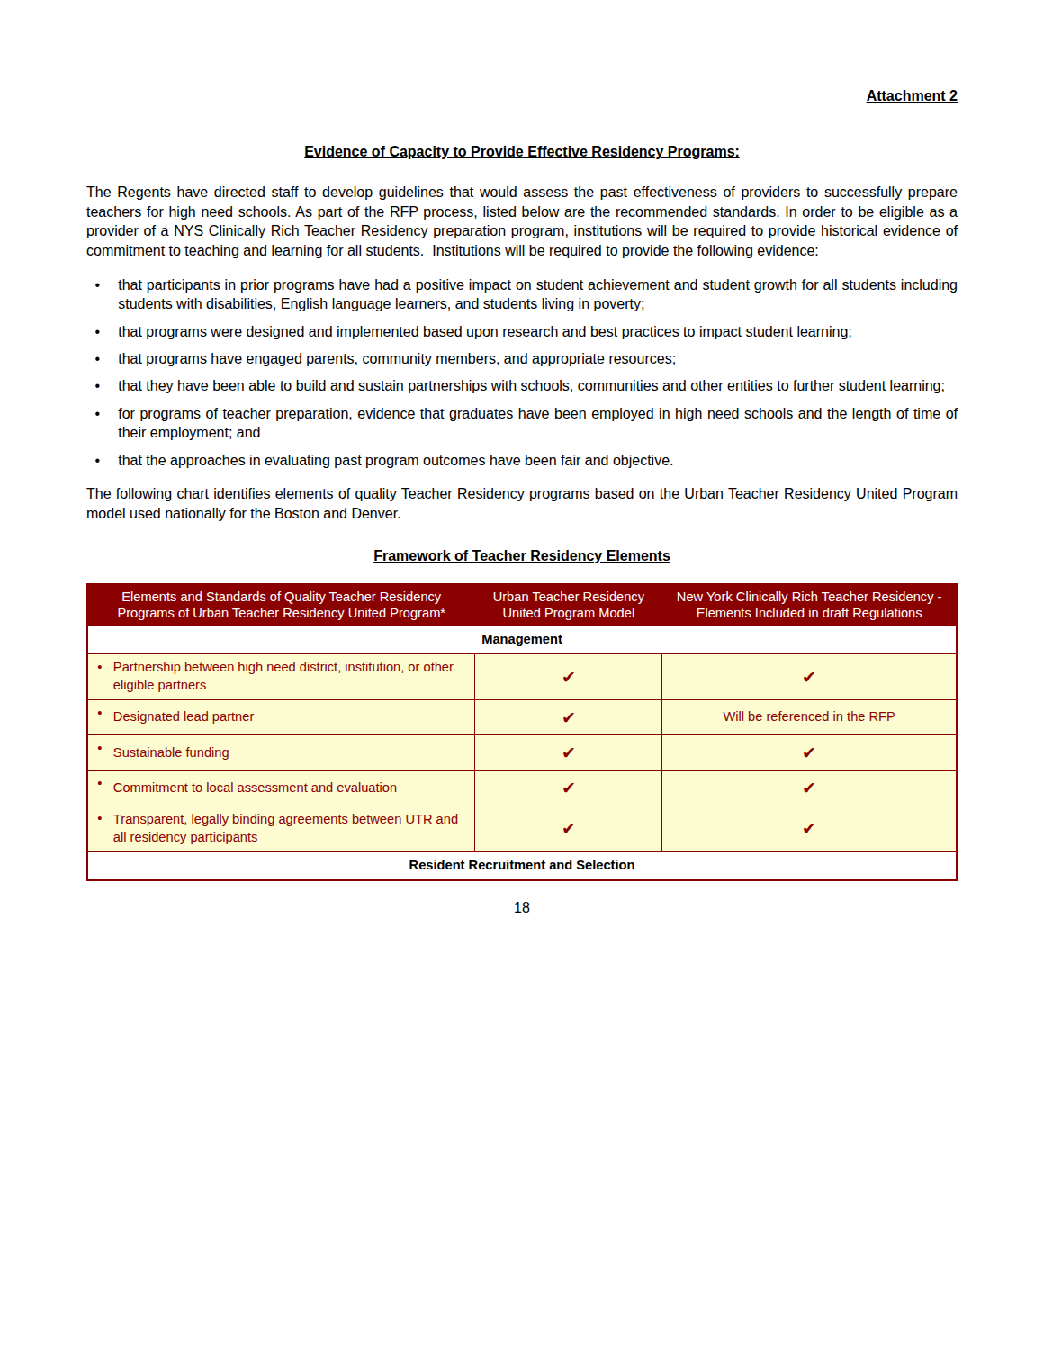Attachment 2
Evidence of Capacity to Provide Effective Residency Programs:
The Regents have directed staff to develop guidelines that would assess the past effectiveness of providers to successfully prepare teachers for high need schools. As part of the RFP process, listed below are the recommended standards. In order to be eligible as a provider of a NYS Clinically Rich Teacher Residency preparation program, institutions will be required to provide historical evidence of commitment to teaching and learning for all students. Institutions will be required to provide the following evidence:
that participants in prior programs have had a positive impact on student achievement and student growth for all students including students with disabilities, English language learners, and students living in poverty;
that programs were designed and implemented based upon research and best practices to impact student learning;
that programs have engaged parents, community members, and appropriate resources;
that they have been able to build and sustain partnerships with schools, communities and other entities to further student learning;
for programs of teacher preparation, evidence that graduates have been employed in high need schools and the length of time of their employment; and
that the approaches in evaluating past program outcomes have been fair and objective.
The following chart identifies elements of quality Teacher Residency programs based on the Urban Teacher Residency United Program model used nationally for the Boston and Denver.
Framework of Teacher Residency Elements
| Elements and Standards of Quality Teacher Residency Programs of Urban Teacher Residency United Program* | Urban Teacher Residency United Program Model | New York Clinically Rich Teacher Residency -Elements Included in draft Regulations |
| --- | --- | --- |
| Management |
| Partnership between high need district, institution, or other eligible partners | ✔ | ✔ |
| Designated lead partner | ✔ | Will be referenced in the RFP |
| Sustainable funding | ✔ | ✔ |
| Commitment to local assessment and evaluation | ✔ | ✔ |
| Transparent, legally binding agreements between UTR and all residency participants | ✔ | ✔ |
| Resident Recruitment and Selection |
18